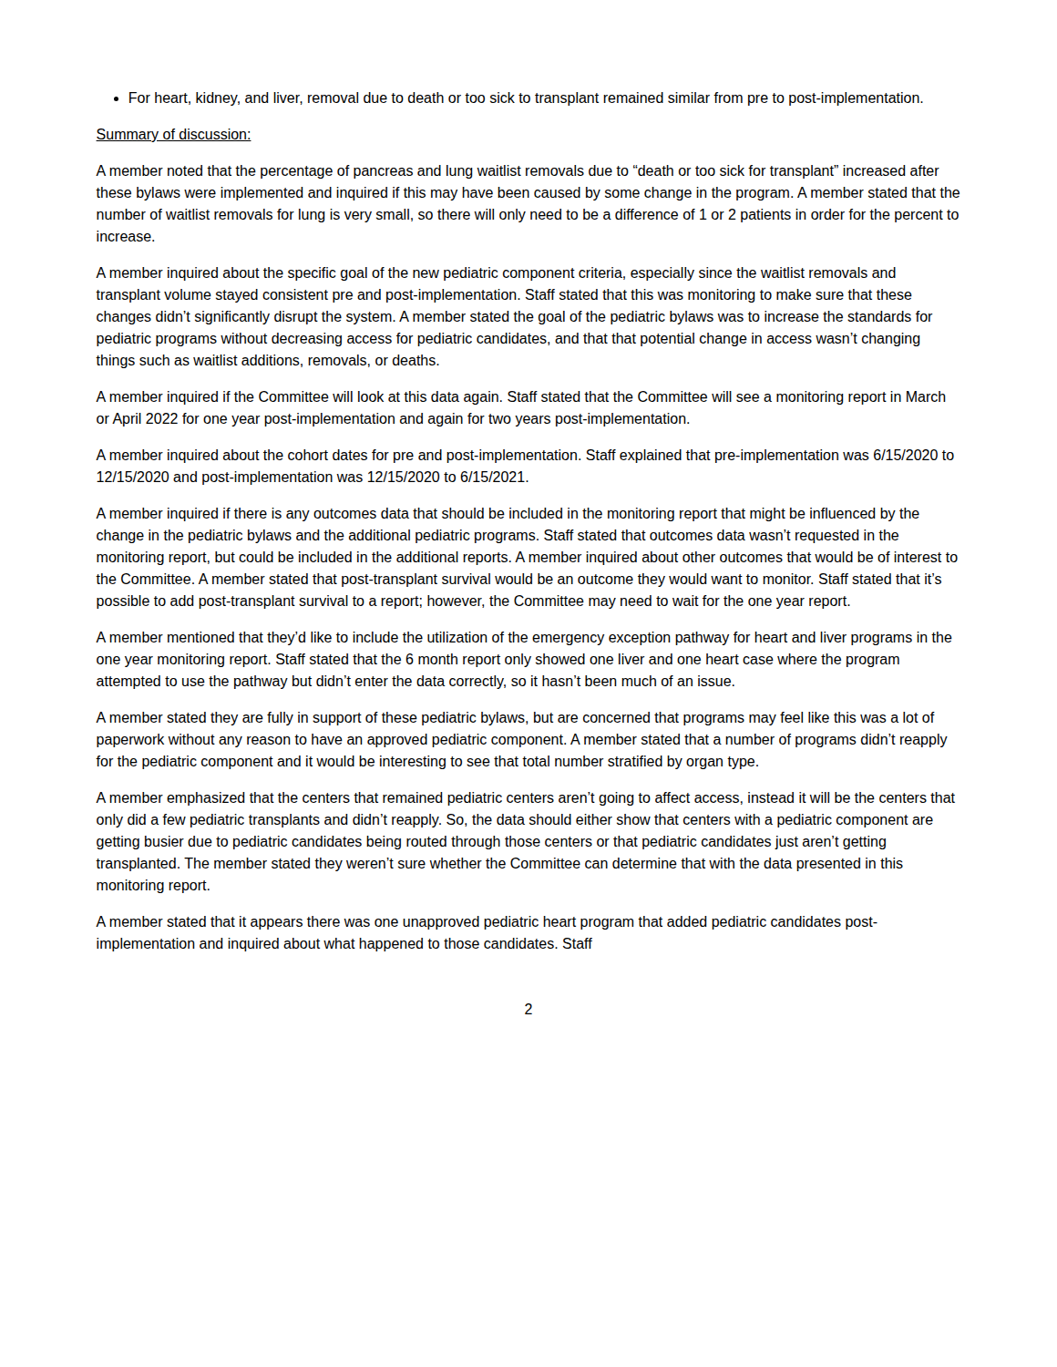For heart, kidney, and liver, removal due to death or too sick to transplant remained similar from pre to post-implementation.
Summary of discussion:
A member noted that the percentage of pancreas and lung waitlist removals due to “death or too sick for transplant” increased after these bylaws were implemented and inquired if this may have been caused by some change in the program. A member stated that the number of waitlist removals for lung is very small, so there will only need to be a difference of 1 or 2 patients in order for the percent to increase.
A member inquired about the specific goal of the new pediatric component criteria, especially since the waitlist removals and transplant volume stayed consistent pre and post-implementation. Staff stated that this was monitoring to make sure that these changes didn’t significantly disrupt the system. A member stated the goal of the pediatric bylaws was to increase the standards for pediatric programs without decreasing access for pediatric candidates, and that that potential change in access wasn’t changing things such as waitlist additions, removals, or deaths.
A member inquired if the Committee will look at this data again. Staff stated that the Committee will see a monitoring report in March or April 2022 for one year post-implementation and again for two years post-implementation.
A member inquired about the cohort dates for pre and post-implementation. Staff explained that pre-implementation was 6/15/2020 to 12/15/2020 and post-implementation was 12/15/2020 to 6/15/2021.
A member inquired if there is any outcomes data that should be included in the monitoring report that might be influenced by the change in the pediatric bylaws and the additional pediatric programs. Staff stated that outcomes data wasn’t requested in the monitoring report, but could be included in the additional reports. A member inquired about other outcomes that would be of interest to the Committee. A member stated that post-transplant survival would be an outcome they would want to monitor. Staff stated that it’s possible to add post-transplant survival to a report; however, the Committee may need to wait for the one year report.
A member mentioned that they’d like to include the utilization of the emergency exception pathway for heart and liver programs in the one year monitoring report. Staff stated that the 6 month report only showed one liver and one heart case where the program attempted to use the pathway but didn’t enter the data correctly, so it hasn’t been much of an issue.
A member stated they are fully in support of these pediatric bylaws, but are concerned that programs may feel like this was a lot of paperwork without any reason to have an approved pediatric component. A member stated that a number of programs didn’t reapply for the pediatric component and it would be interesting to see that total number stratified by organ type.
A member emphasized that the centers that remained pediatric centers aren’t going to affect access, instead it will be the centers that only did a few pediatric transplants and didn’t reapply. So, the data should either show that centers with a pediatric component are getting busier due to pediatric candidates being routed through those centers or that pediatric candidates just aren’t getting transplanted. The member stated they weren’t sure whether the Committee can determine that with the data presented in this monitoring report.
A member stated that it appears there was one unapproved pediatric heart program that added pediatric candidates post-implementation and inquired about what happened to those candidates. Staff
2